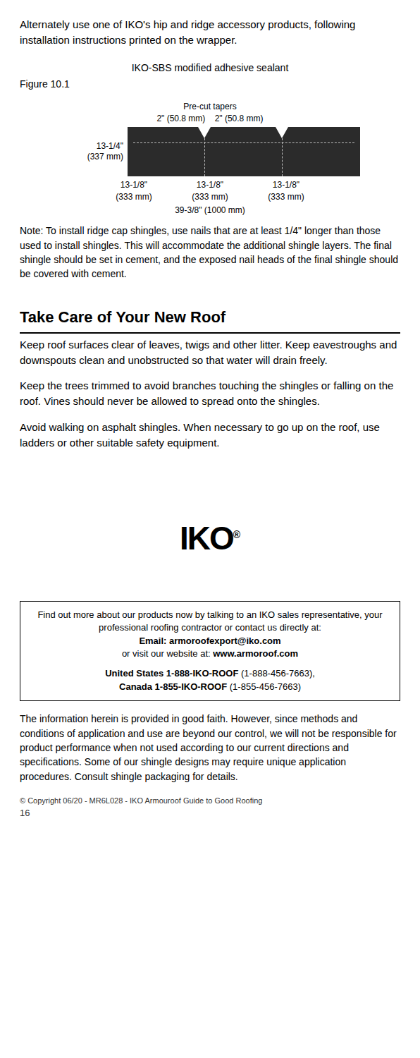Alternately use one of IKO's hip and ridge accessory products, following installation instructions printed on the wrapper.
IKO-SBS modified adhesive sealant
Figure 10.1
Pre-cut tapers
2" (50.8 mm) 2" (50.8 mm)
13-1/4"
(337 mm)
13-1/8"
(333 mm) 13-1/8"
(333 mm) 13-1/8"
(333 mm)
39-3/8" (1000 mm)
Note: To install ridge cap shingles, use nails that are at least 1/4" longer than those used to install shingles. This will accommodate the additional shingle layers. The final shingle should be set in cement, and the exposed nail heads of the final shingle should be covered with cement.
Take Care of Your New Roof
Keep roof surfaces clear of leaves, twigs and other litter. Keep eavestroughs and downspouts clean and unobstructed so that water will drain freely.
Keep the trees trimmed to avoid branches touching the shingles or falling on the roof. Vines should never be allowed to spread onto the shingles.
Avoid walking on asphalt shingles. When necessary to go up on the roof, use ladders or other suitable safety equipment.
IKO®
Find out more about our products now by talking to an IKO sales representative, your professional roofing contractor or contact us directly at:
Email: armoroofexport@iko.com
or visit our website at: www.armoroof.com
United States 1-888-IKO-ROOF (1-888-456-7663),
Canada 1-855-IKO-ROOF (1-855-456-7663)
The information herein is provided in good faith. However, since methods and conditions of application and use are beyond our control, we will not be responsible for product performance when not used according to our current directions and specifications. Some of our shingle designs may require unique application procedures. Consult shingle packaging for details.
© Copyright 06/20 - MR6L028 - IKO Armouroof Guide to Good Roofing
16